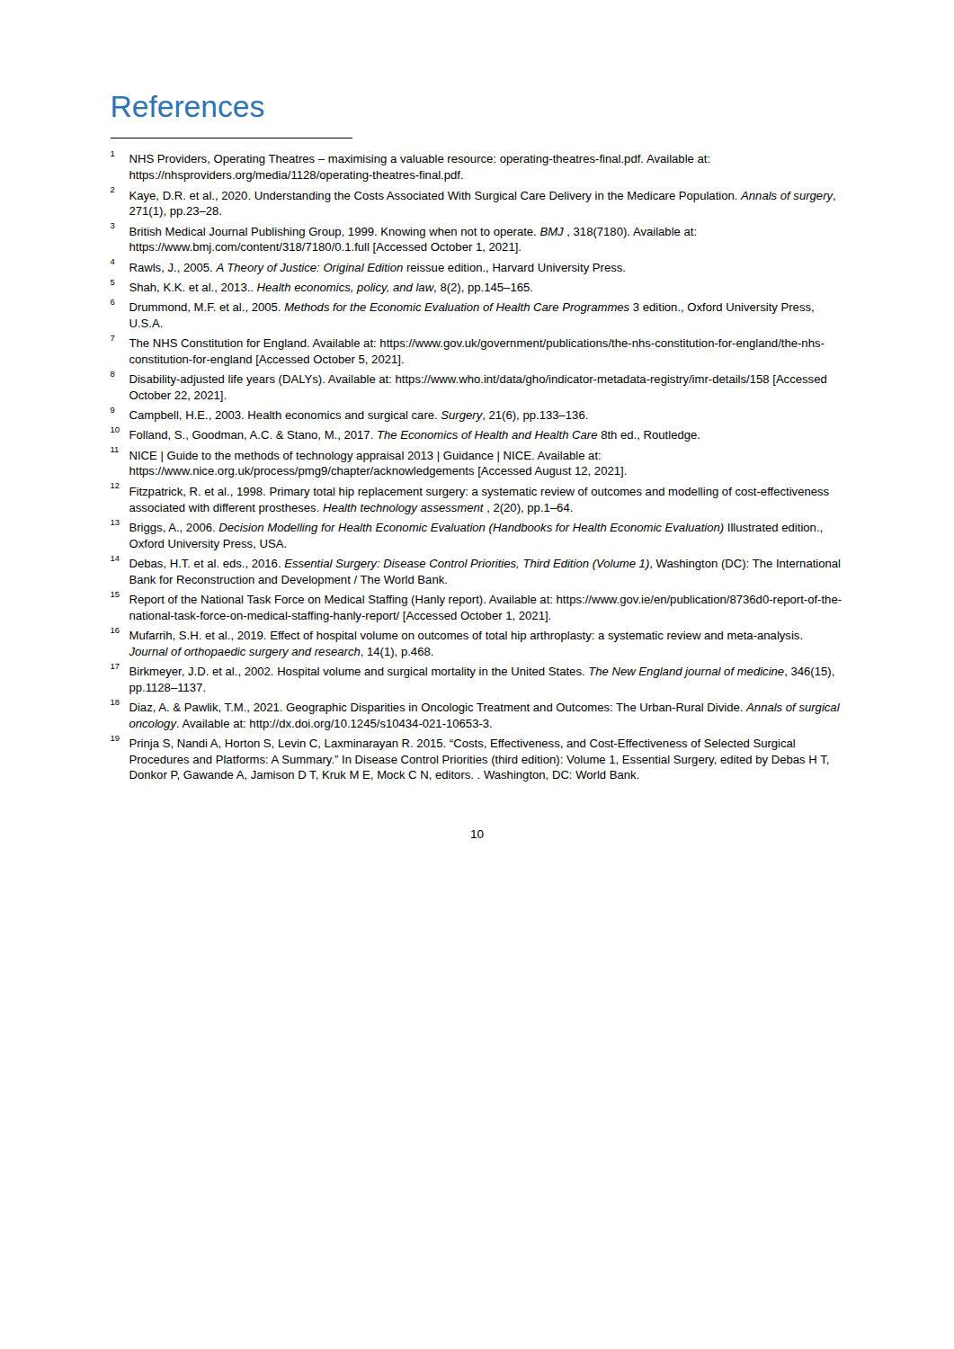References
NHS Providers, Operating Theatres – maximising a valuable resource: operating-theatres-final.pdf. Available at: https://nhsproviders.org/media/1128/operating-theatres-final.pdf.
Kaye, D.R. et al., 2020. Understanding the Costs Associated With Surgical Care Delivery in the Medicare Population. Annals of surgery, 271(1), pp.23–28.
British Medical Journal Publishing Group, 1999. Knowing when not to operate. BMJ , 318(7180). Available at: https://www.bmj.com/content/318/7180/0.1.full [Accessed October 1, 2021].
Rawls, J., 2005. A Theory of Justice: Original Edition reissue edition., Harvard University Press.
Shah, K.K. et al., 2013.. Health economics, policy, and law, 8(2), pp.145–165.
Drummond, M.F. et al., 2005. Methods for the Economic Evaluation of Health Care Programmes 3 edition., Oxford University Press, U.S.A.
The NHS Constitution for England. Available at: https://www.gov.uk/government/publications/the-nhs-constitution-for-england/the-nhs-constitution-for-england [Accessed October 5, 2021].
Disability-adjusted life years (DALYs). Available at: https://www.who.int/data/gho/indicator-metadata-registry/imr-details/158 [Accessed October 22, 2021].
Campbell, H.E., 2003. Health economics and surgical care. Surgery, 21(6), pp.133–136.
Folland, S., Goodman, A.C. & Stano, M., 2017. The Economics of Health and Health Care 8th ed., Routledge.
NICE | Guide to the methods of technology appraisal 2013 | Guidance | NICE. Available at: https://www.nice.org.uk/process/pmg9/chapter/acknowledgements [Accessed August 12, 2021].
Fitzpatrick, R. et al., 1998. Primary total hip replacement surgery: a systematic review of outcomes and modelling of cost-effectiveness associated with different prostheses. Health technology assessment , 2(20), pp.1–64.
Briggs, A., 2006. Decision Modelling for Health Economic Evaluation (Handbooks for Health Economic Evaluation) Illustrated edition., Oxford University Press, USA.
Debas, H.T. et al. eds., 2016. Essential Surgery: Disease Control Priorities, Third Edition (Volume 1), Washington (DC): The International Bank for Reconstruction and Development / The World Bank.
Report of the National Task Force on Medical Staffing (Hanly report). Available at: https://www.gov.ie/en/publication/8736d0-report-of-the-national-task-force-on-medical-staffing-hanly-report/ [Accessed October 1, 2021].
Mufarrih, S.H. et al., 2019. Effect of hospital volume on outcomes of total hip arthroplasty: a systematic review and meta-analysis. Journal of orthopaedic surgery and research, 14(1), p.468.
Birkmeyer, J.D. et al., 2002. Hospital volume and surgical mortality in the United States. The New England journal of medicine, 346(15), pp.1128–1137.
Diaz, A. & Pawlik, T.M., 2021. Geographic Disparities in Oncologic Treatment and Outcomes: The Urban-Rural Divide. Annals of surgical oncology. Available at: http://dx.doi.org/10.1245/s10434-021-10653-3.
Prinja S, Nandi A, Horton S, Levin C, Laxminarayan R. 2015. “Costs, Effectiveness, and Cost-Effectiveness of Selected Surgical Procedures and Platforms: A Summary.” In Disease Control Priorities (third edition): Volume 1, Essential Surgery, edited by Debas H T, Donkor P, Gawande A, Jamison D T, Kruk M E, Mock C N, editors. . Washington, DC: World Bank.
10